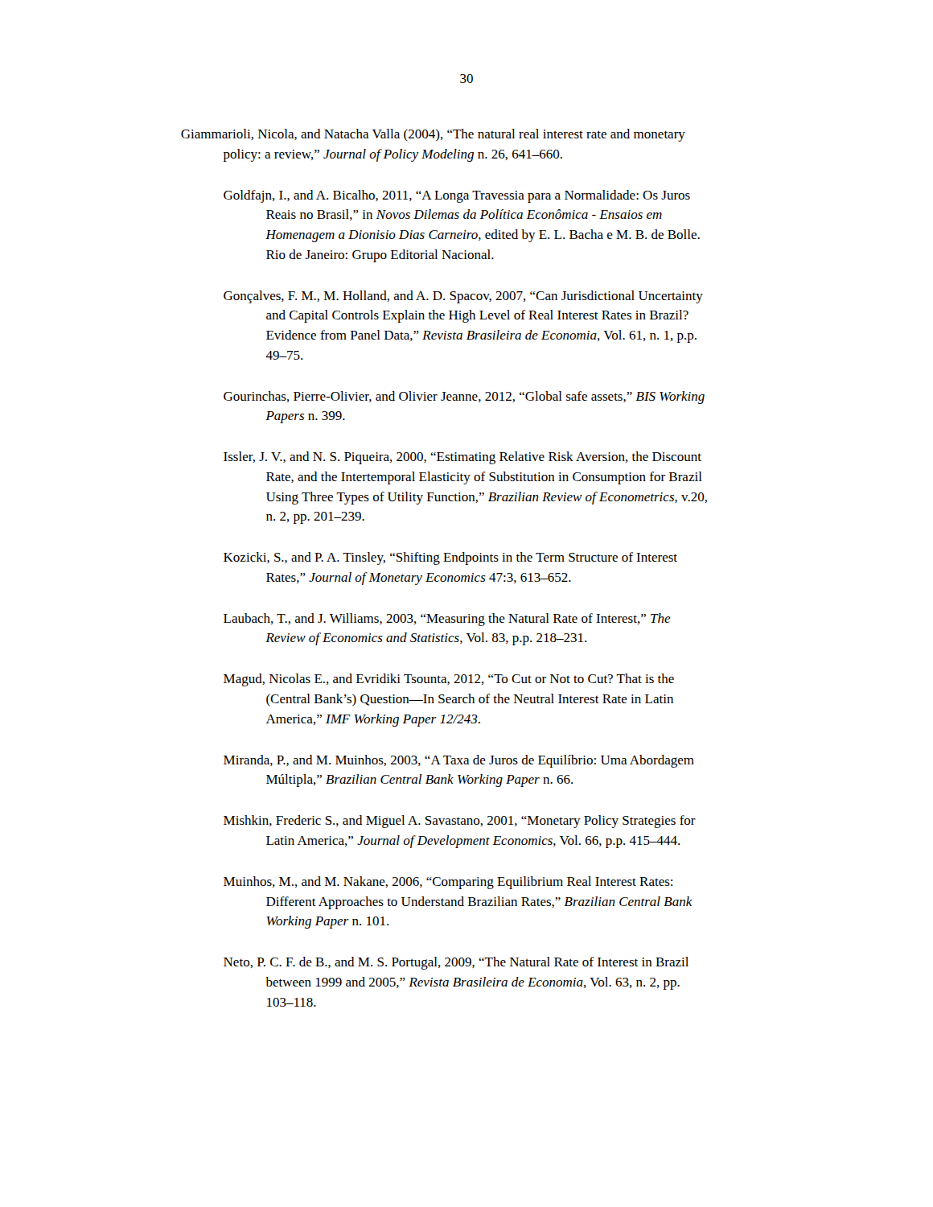30
Giammarioli, Nicola, and Natacha Valla (2004), “The natural real interest rate and monetary policy: a review,” Journal of Policy Modeling n. 26, 641–660.
Goldfajn, I., and A. Bicalho, 2011, “A Longa Travessia para a Normalidade: Os Juros Reais no Brasil,” in Novos Dilemas da Política Econômica - Ensaios em Homenagem a Dionisio Dias Carneiro, edited by E. L. Bacha e M. B. de Bolle. Rio de Janeiro: Grupo Editorial Nacional.
Gonçalves, F. M., M. Holland, and A. D. Spacov, 2007, “Can Jurisdictional Uncertainty and Capital Controls Explain the High Level of Real Interest Rates in Brazil? Evidence from Panel Data,” Revista Brasileira de Economia, Vol. 61, n. 1, p.p. 49–75.
Gourinchas, Pierre-Olivier, and Olivier Jeanne, 2012, “Global safe assets,” BIS Working Papers n. 399.
Issler, J. V., and N. S. Piqueira, 2000, “Estimating Relative Risk Aversion, the Discount Rate, and the Intertemporal Elasticity of Substitution in Consumption for Brazil Using Three Types of Utility Function,” Brazilian Review of Econometrics, v.20, n. 2, pp. 201–239.
Kozicki, S., and P. A. Tinsley, “Shifting Endpoints in the Term Structure of Interest Rates,” Journal of Monetary Economics 47:3, 613–652.
Laubach, T., and J. Williams, 2003, “Measuring the Natural Rate of Interest,” The Review of Economics and Statistics, Vol. 83, p.p. 218–231.
Magud, Nicolas E., and Evridiki Tsounta, 2012, “To Cut or Not to Cut? That is the (Central Bank’s) Question—In Search of the Neutral Interest Rate in Latin America,” IMF Working Paper 12/243.
Miranda, P., and M. Muinhos, 2003, “A Taxa de Juros de Equilíbrio: Uma Abordagem Múltipla,” Brazilian Central Bank Working Paper n. 66.
Mishkin, Frederic S., and Miguel A. Savastano, 2001, “Monetary Policy Strategies for Latin America,” Journal of Development Economics, Vol. 66, p.p. 415–444.
Muinhos, M., and M. Nakane, 2006, “Comparing Equilibrium Real Interest Rates: Different Approaches to Understand Brazilian Rates,” Brazilian Central Bank Working Paper n. 101.
Neto, P. C. F. de B., and M. S. Portugal, 2009, “The Natural Rate of Interest in Brazil between 1999 and 2005,” Revista Brasileira de Economia, Vol. 63, n. 2, pp. 103–118.